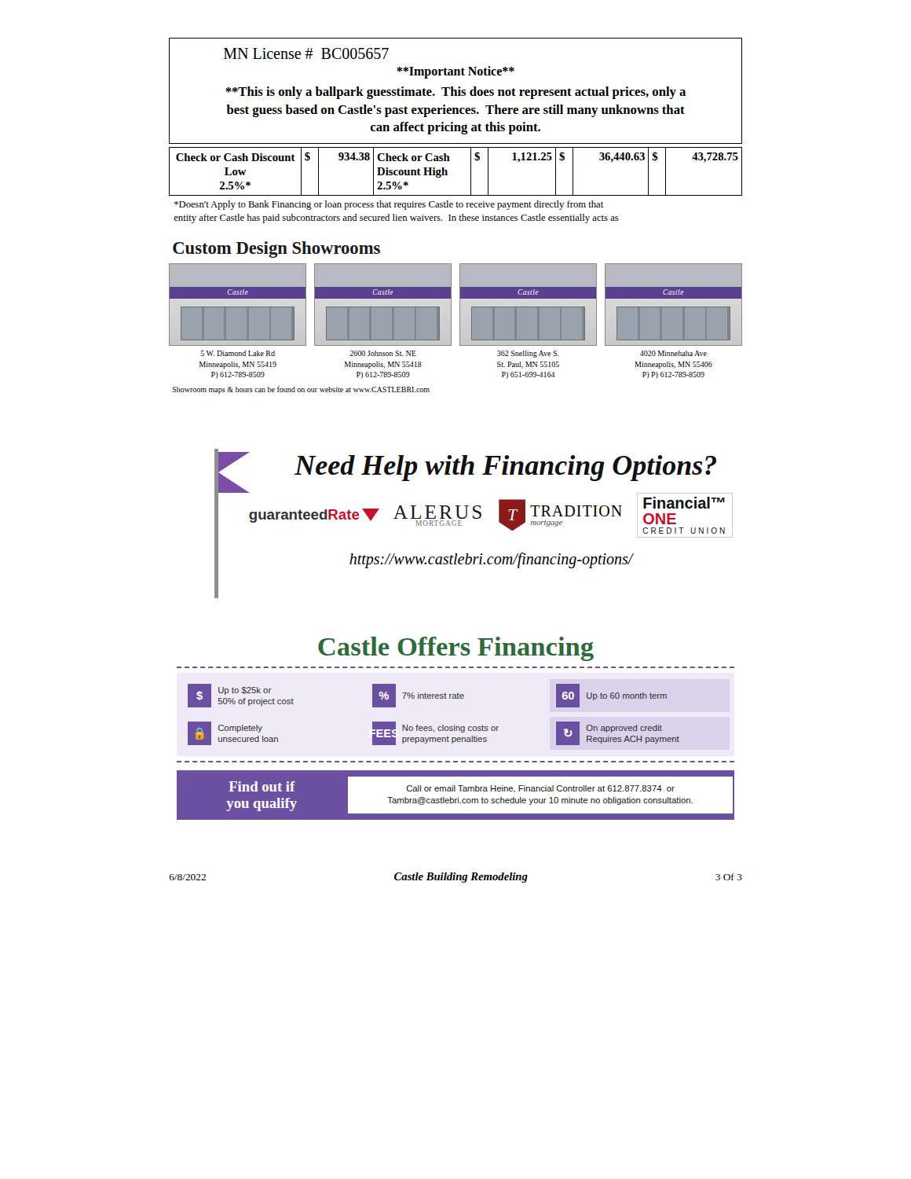MN License # BC005657
**Important Notice**
**This is only a ballpark guesstimate. This does not represent actual prices, only a
best guess based on Castle's past experiences. There are still many unknowns that
can affect pricing at this point.
| Check or Cash Discount Low 2.5%* | $ | 934.38 | Check or Cash Discount High 2.5%* | $ | 1,121.25 | $ | 36,440.63 | $ | 43,728.75 |
*Doesn't Apply to Bank Financing or loan process that requires Castle to receive payment directly from that
entity after Castle has paid subcontractors and secured lien waivers. In these instances Castle essentially acts as
Custom Design Showrooms
Castle
5 W. Diamond Lake Rd
Minneapolis, MN 55419
P) 612-789-8509
Castle
2600 Johnson St. NE
Minneapolis, MN 55418
P) 612-789-8509
Castle
362 Snelling Ave S.
St. Paul, MN 55105
P) 651-699-4164
Castle
4020 Minnehaha Ave
Minneapolis, MN 55406
P) P) 612-789-8509
Showroom maps & hours can be found on our website at www.CASTLEBRI.com
Need Help with Financing Options?
guaranteed Rate
ALERUS MORTGAGE
T
TRADITION mortgage
Financial™
ONE
CREDIT UNION
https://www.castlebri.com/financing-options/
Castle Offers Financing
$
Up to $25k or
50% of project cost
%
7% interest rate
60
Up to 60 month term
🔒
Completely
unsecured loan
FEES
No fees, closing costs or
prepayment penalties
↻
On approved credit
Requires ACH payment
Find out if
you qualify
Call or email Tambra Heine, Financial Controller at 612.877.8374 or
Tambra@castlebri.com to schedule your 10 minute no obligation consultation.
6/8/2022
Castle Building Remodeling
3 Of 3